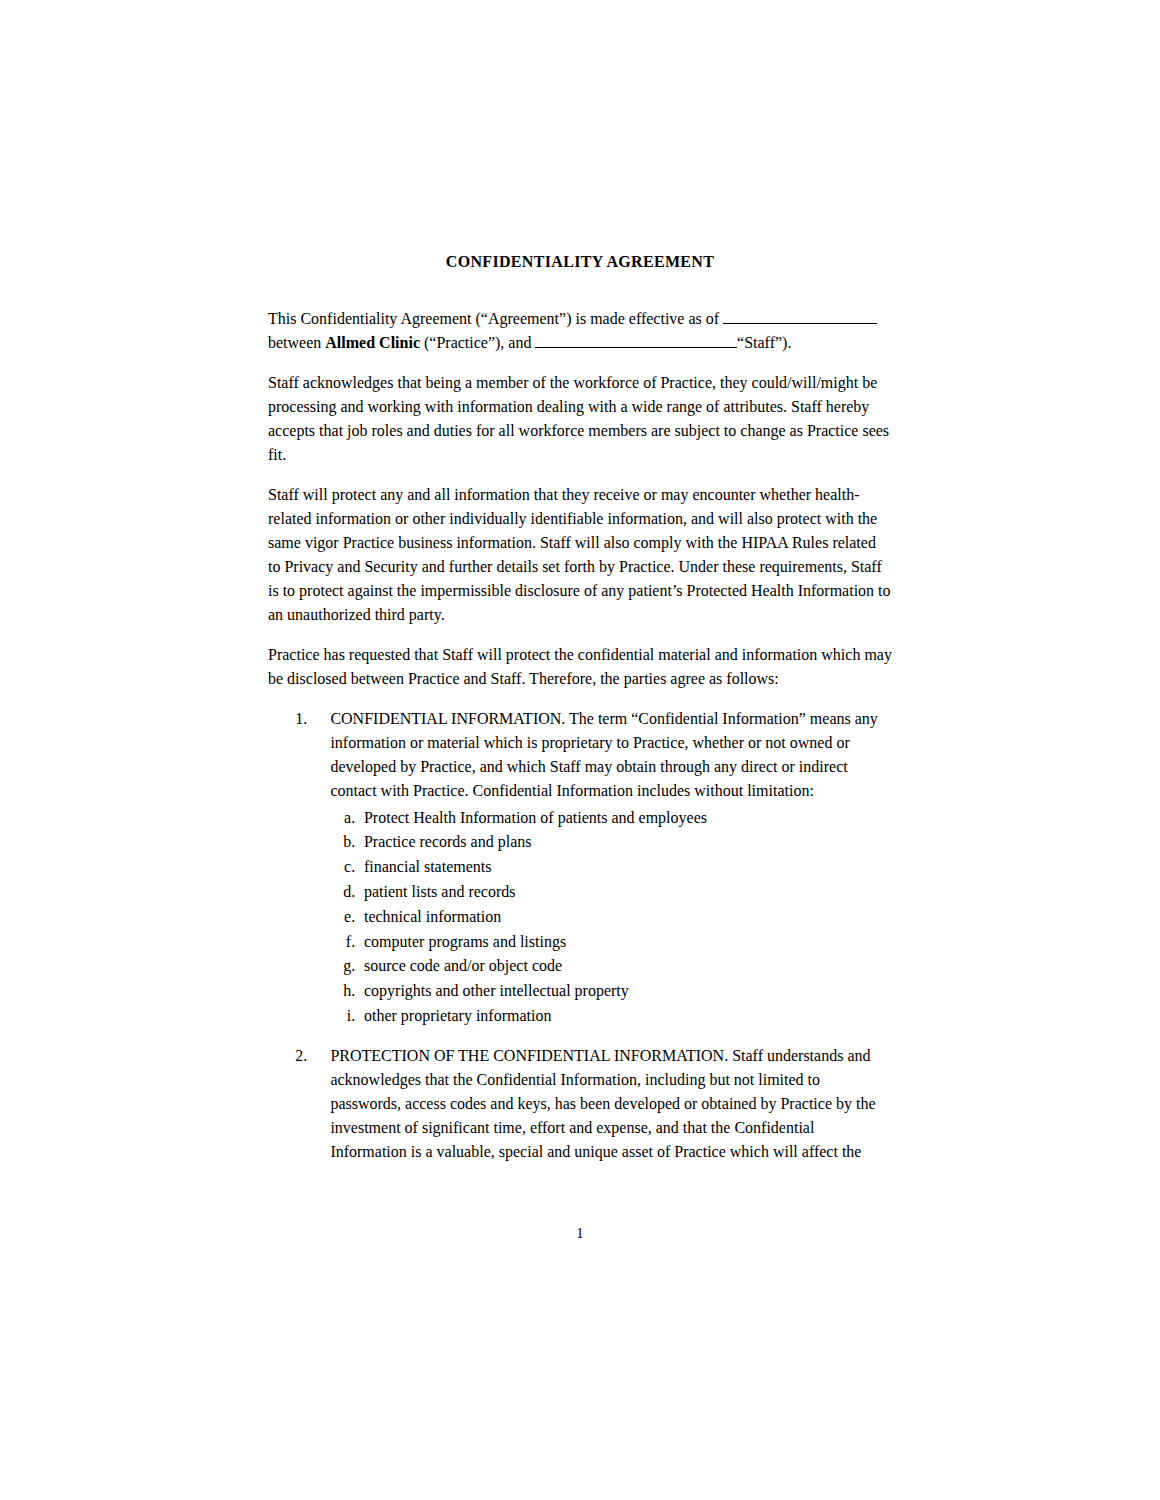Confidentiality Agreement
This Confidentiality Agreement (“Agreement”) is made effective as of
between Allmed Clinic (“Practice”), and “Staff”).
Staff acknowledges that being a member of the workforce of Practice, they could/will/might be processing and working with information dealing with a wide range of attributes. Staff hereby accepts that job roles and duties for all workforce members are subject to change as Practice sees fit.
Staff will protect any and all information that they receive or may encounter whether health-related information or other individually identifiable information, and will also protect with the same vigor Practice business information. Staff will also comply with the HIPAA Rules related to Privacy and Security and further details set forth by Practice. Under these requirements, Staff is to protect against the impermissible disclosure of any patient’s Protected Health Information to an unauthorized third party.
Practice has requested that Staff will protect the confidential material and information which may be disclosed between Practice and Staff. Therefore, the parties agree as follows:
CONFIDENTIAL INFORMATION. The term “Confidential Information” means any information or material which is proprietary to Practice, whether or not owned or developed by Practice, and which Staff may obtain through any direct or indirect contact with Practice. Confidential Information includes without limitation:
Protect Health Information of patients and employees
Practice records and plans
financial statements
patient lists and records
technical information
computer programs and listings
source code and/or object code
copyrights and other intellectual property
other proprietary information
PROTECTION OF THE CONFIDENTIAL INFORMATION. Staff understands and acknowledges that the Confidential Information, including but not limited to passwords, access codes and keys, has been developed or obtained by Practice by the investment of significant time, effort and expense, and that the Confidential Information is a valuable, special and unique asset of Practice which will affect the
1